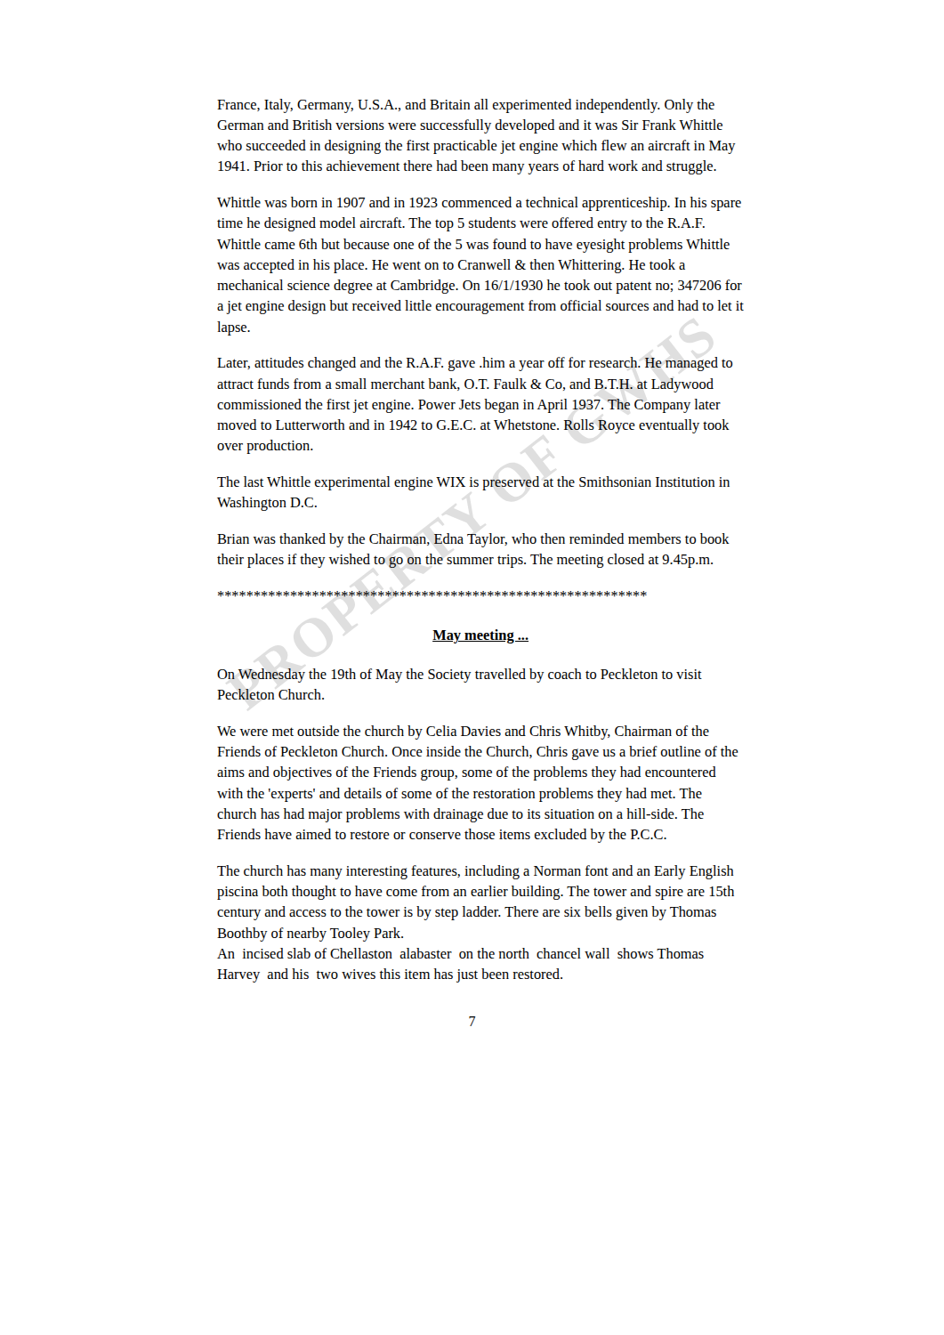PROPERTY OF GWHS
France, Italy, Germany, U.S.A., and Britain all experimented independently. Only the German and British versions were successfully developed and it was Sir Frank Whittle who succeeded in designing the first practicable jet engine which flew an aircraft in May 1941. Prior to this achievement there had been many years of hard work and struggle.
Whittle was born in 1907 and in 1923 commenced a technical apprenticeship. In his spare time he designed model aircraft. The top 5 students were offered entry to the R.A.F. Whittle came 6th but because one of the 5 was found to have eyesight problems Whittle was accepted in his place. He went on to Cranwell & then Whittering. He took a mechanical science degree at Cambridge. On 16/1/1930 he took out patent no; 347206 for a jet engine design but received little encouragement from official sources and had to let it lapse.
Later, attitudes changed and the R.A.F. gave .him a year off for research. He managed to attract funds from a small merchant bank, O.T. Faulk & Co, and B.T.H. at Ladywood commissioned the first jet engine. Power Jets began in April 1937. The Company later moved to Lutterworth and in 1942 to G.E.C. at Whetstone. Rolls Royce eventually took over production.
The last Whittle experimental engine WIX is preserved at the Smithsonian Institution in Washington D.C.
Brian was thanked by the Chairman, Edna Taylor, who then reminded members to book their places if they wished to go on the summer trips. The meeting closed at 9.45p.m.
***********************************************************
May meeting ...
On Wednesday the 19th of May the Society travelled by coach to Peckleton to visit Peckleton Church.
We were met outside the church by Celia Davies and Chris Whitby, Chairman of the Friends of Peckleton Church. Once inside the Church, Chris gave us a brief outline of the aims and objectives of the Friends group, some of the problems they had encountered with the 'experts' and details of some of the restoration problems they had met. The church has had major problems with drainage due to its situation on a hill-side. The Friends have aimed to restore or conserve those items excluded by the P.C.C.
The church has many interesting features, including a Norman font and an Early English piscina both thought to have come from an earlier building. The tower and spire are 15th century and access to the tower is by step ladder. There are six bells given by Thomas Boothby of nearby Tooley Park.
An incised slab of Chellaston alabaster on the north chancel wall shows Thomas Harvey and his two wives this item has just been restored.
7